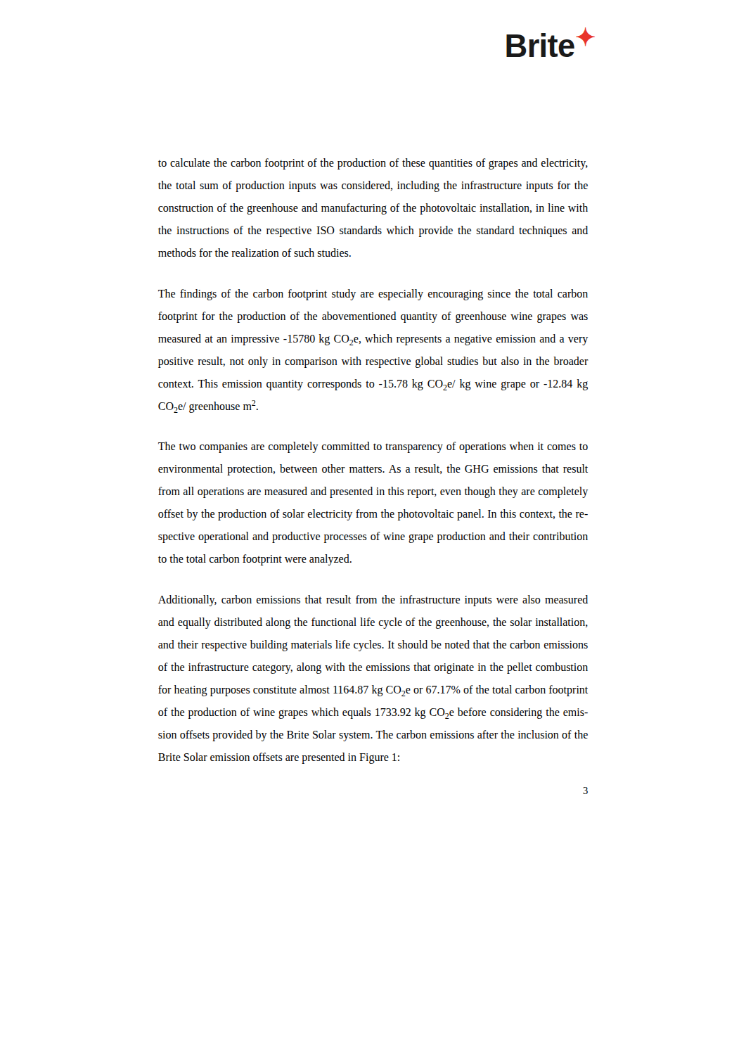Brite✦
to calculate the carbon footprint of the production of these quantities of grapes and electricity, the total sum of production inputs was considered, including the infrastructure inputs for the construction of the greenhouse and manufacturing of the photovoltaic installation, in line with the instructions of the respective ISO standards which provide the standard techniques and methods for the realization of such studies.
The findings of the carbon footprint study are especially encouraging since the total carbon footprint for the production of the abovementioned quantity of greenhouse wine grapes was measured at an impressive -15780 kg CO2e, which represents a negative emission and a very positive result, not only in comparison with respective global studies but also in the broader context. This emission quantity corresponds to -15.78 kg CO2e/ kg wine grape or -12.84 kg CO2e/ greenhouse m2.
The two companies are completely committed to transparency of operations when it comes to environmental protection, between other matters. As a result, the GHG emissions that result from all operations are measured and presented in this report, even though they are completely offset by the production of solar electricity from the photovoltaic panel. In this context, the respective operational and productive processes of wine grape production and their contribution to the total carbon footprint were analyzed.
Additionally, carbon emissions that result from the infrastructure inputs were also measured and equally distributed along the functional life cycle of the greenhouse, the solar installation, and their respective building materials life cycles. It should be noted that the carbon emissions of the infrastructure category, along with the emissions that originate in the pellet combustion for heating purposes constitute almost 1164.87 kg CO2e or 67.17% of the total carbon footprint of the production of wine grapes which equals 1733.92 kg CO2e before considering the emission offsets provided by the Brite Solar system. The carbon emissions after the inclusion of the Brite Solar emission offsets are presented in Figure 1:
3